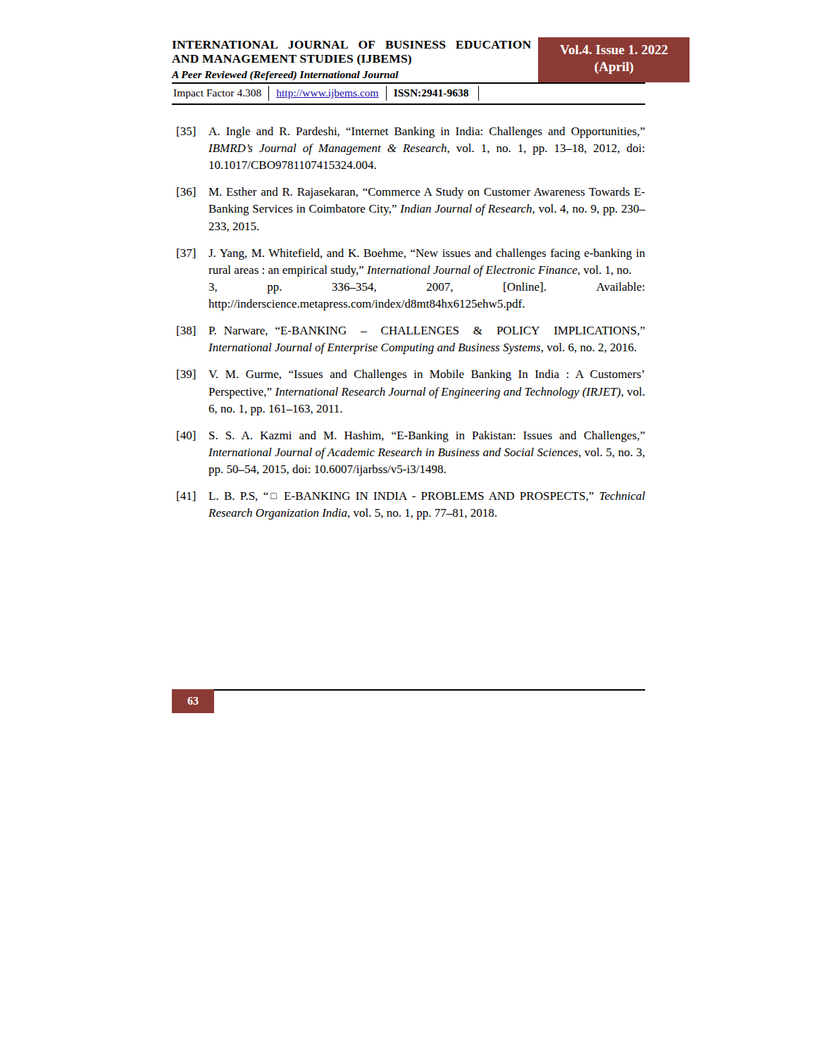INTERNATIONAL JOURNAL OF BUSINESS EDUCATION AND MANAGEMENT STUDIES (IJBEMS)
A Peer Reviewed (Refereed) International Journal
Vol.4. Issue 1. 2022
(April)
Impact Factor 4.308
http://www.ijbems.com
ISSN:2941-9638
[35]
A. Ingle and R. Pardeshi, “Internet Banking in India: Challenges and Opportunities,” IBMRD’s Journal of Management & Research, vol. 1, no. 1, pp. 13–18, 2012, doi: 10.1017/CBO9781107415324.004.
[36]
M. Esther and R. Rajasekaran, “Commerce A Study on Customer Awareness Towards E-Banking Services in Coimbatore City,” Indian Journal of Research, vol. 4, no. 9, pp. 230–233, 2015.
[37]
J. Yang, M. Whitefield, and K. Boehme, “New issues and challenges facing e-banking in rural areas : an empirical study,” International Journal of Electronic Finance, vol. 1, no. 3, pp. 336–354, 2007,[Online]. Available: http://inderscience.metapress.com/index/d8mt84hx6125ehw5.pdf.
[38]
P. Narware, “E-BANKING – CHALLENGES & POLICY IMPLICATIONS,” International Journal of Enterprise Computing and Business Systems, vol. 6, no. 2, 2016.
[39]
V. M. Gurme, “Issues and Challenges in Mobile Banking In India: A Customers’ Perspective,” International Research Journal of Engineering and Technology (IRJET), vol. 6, no. 1, pp. 161–163, 2011.
[40]
S. S. A. Kazmi and M. Hashim, “E-Banking in Pakistan: Issues and Challenges,” International Journal of Academic Research in Business and Social Sciences, vol. 5, no. 3, pp. 50–54, 2015, doi: 10.6007/ijarbss/v5-i3/1498.
[41]
L. B. P.S, “□ E-BANKING IN INDIA - PROBLEMS AND PROSPECTS,” Technical Research Organization India, vol. 5, no. 1, pp. 77–81, 2018.
63